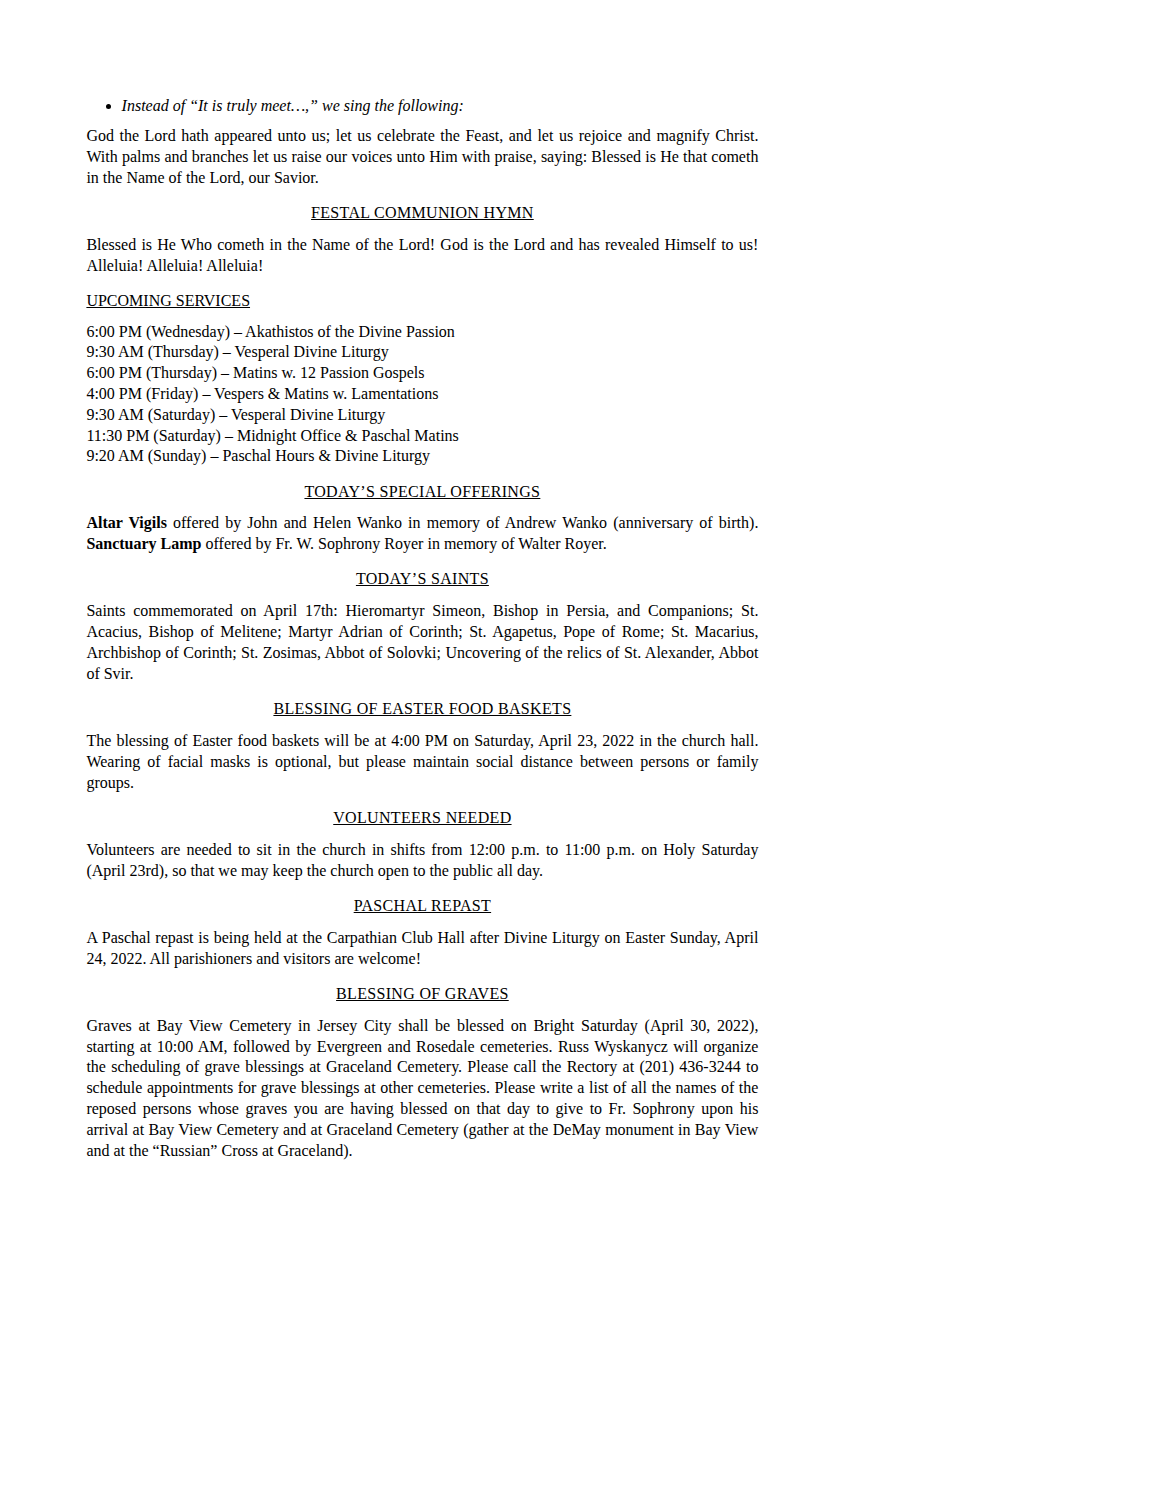Instead of “It is truly meet…,” we sing the following:
God the Lord hath appeared unto us; let us celebrate the Feast, and let us rejoice and magnify Christ. With palms and branches let us raise our voices unto Him with praise, saying: Blessed is He that cometh in the Name of the Lord, our Savior.
FESTAL COMMUNION HYMN
Blessed is He Who cometh in the Name of the Lord! God is the Lord and has revealed Himself to us! Alleluia! Alleluia! Alleluia!
UPCOMING SERVICES
6:00 PM (Wednesday) – Akathistos of the Divine Passion
9:30 AM (Thursday) – Vesperal Divine Liturgy
6:00 PM (Thursday) – Matins w. 12 Passion Gospels
4:00 PM (Friday) – Vespers & Matins w. Lamentations
9:30 AM (Saturday) – Vesperal Divine Liturgy
11:30 PM (Saturday) – Midnight Office & Paschal Matins
9:20 AM (Sunday) – Paschal Hours & Divine Liturgy
TODAY’S SPECIAL OFFERINGS
Altar Vigils offered by John and Helen Wanko in memory of Andrew Wanko (anniversary of birth). Sanctuary Lamp offered by Fr. W. Sophrony Royer in memory of Walter Royer.
TODAY’S SAINTS
Saints commemorated on April 17th: Hieromartyr Simeon, Bishop in Persia, and Companions; St. Acacius, Bishop of Melitene; Martyr Adrian of Corinth; St. Agapetus, Pope of Rome; St. Macarius, Archbishop of Corinth; St. Zosimas, Abbot of Solovki; Uncovering of the relics of St. Alexander, Abbot of Svir.
BLESSING OF EASTER FOOD BASKETS
The blessing of Easter food baskets will be at 4:00 PM on Saturday, April 23, 2022 in the church hall. Wearing of facial masks is optional, but please maintain social distance between persons or family groups.
VOLUNTEERS NEEDED
Volunteers are needed to sit in the church in shifts from 12:00 p.m. to 11:00 p.m. on Holy Saturday (April 23rd), so that we may keep the church open to the public all day.
PASCHAL REPAST
A Paschal repast is being held at the Carpathian Club Hall after Divine Liturgy on Easter Sunday, April 24, 2022. All parishioners and visitors are welcome!
BLESSING OF GRAVES
Graves at Bay View Cemetery in Jersey City shall be blessed on Bright Saturday (April 30, 2022), starting at 10:00 AM, followed by Evergreen and Rosedale cemeteries. Russ Wyskanycz will organize the scheduling of grave blessings at Graceland Cemetery. Please call the Rectory at (201) 436-3244 to schedule appointments for grave blessings at other cemeteries. Please write a list of all the names of the reposed persons whose graves you are having blessed on that day to give to Fr. Sophrony upon his arrival at Bay View Cemetery and at Graceland Cemetery (gather at the DeMay monument in Bay View and at the “Russian” Cross at Graceland).